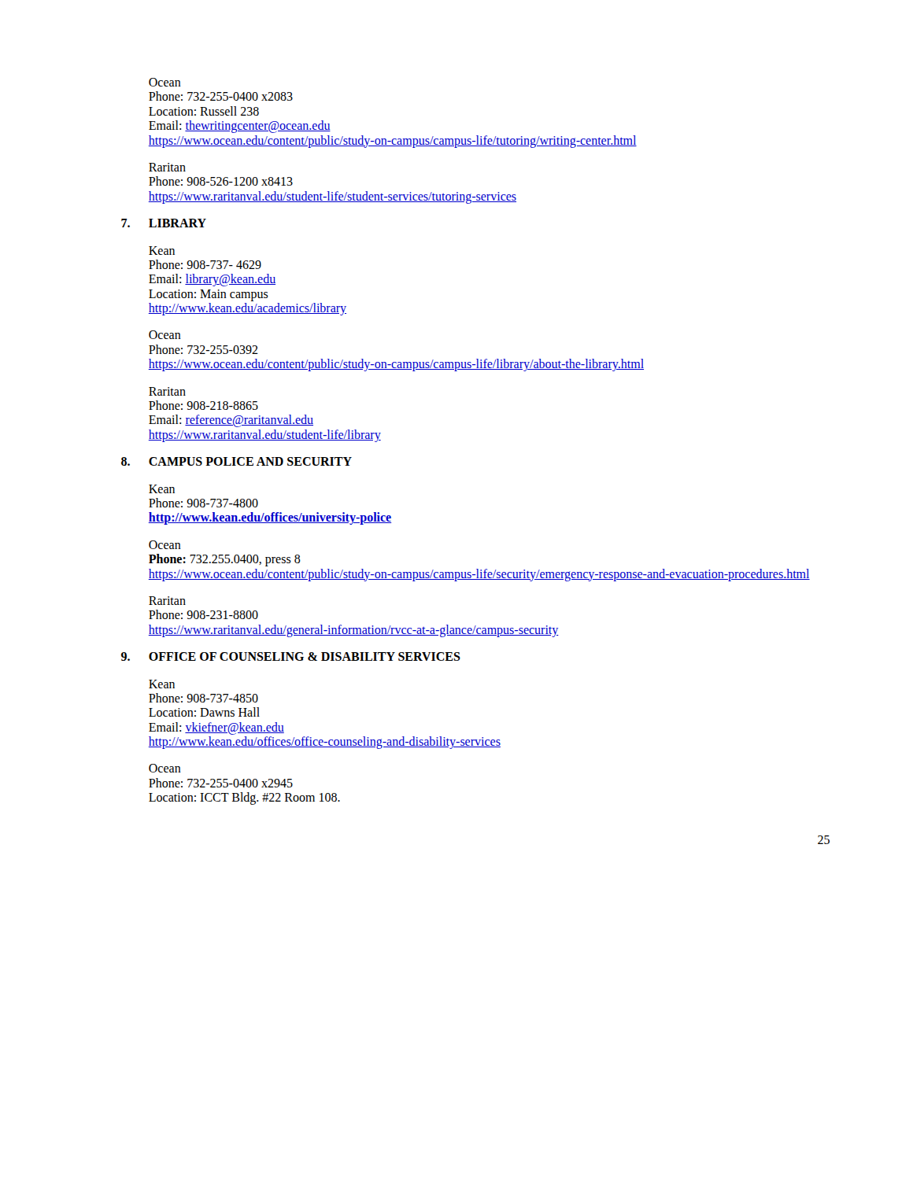Ocean
Phone: 732-255-0400 x2083
Location: Russell 238
Email: thewritingcenter@ocean.edu
https://www.ocean.edu/content/public/study-on-campus/campus-life/tutoring/writing-center.html
Raritan
Phone: 908-526-1200 x8413
https://www.raritanval.edu/student-life/student-services/tutoring-services
7. LIBRARY
Kean
Phone: 908-737- 4629
Email: library@kean.edu
Location: Main campus
http://www.kean.edu/academics/library
Ocean
Phone: 732-255-0392
https://www.ocean.edu/content/public/study-on-campus/campus-life/library/about-the-library.html
Raritan
Phone: 908-218-8865
Email: reference@raritanval.edu
https://www.raritanval.edu/student-life/library
8. CAMPUS POLICE AND SECURITY
Kean
Phone: 908-737-4800
http://www.kean.edu/offices/university-police
Ocean
Phone: 732.255.0400, press 8
https://www.ocean.edu/content/public/study-on-campus/campus-life/security/emergency-response-and-evacuation-procedures.html
Raritan
Phone: 908-231-8800
https://www.raritanval.edu/general-information/rvcc-at-a-glance/campus-security
9. OFFICE OF COUNSELING & DISABILITY SERVICES
Kean
Phone: 908-737-4850
Location: Dawns Hall
Email: vkiefner@kean.edu
http://www.kean.edu/offices/office-counseling-and-disability-services
Ocean
Phone: 732-255-0400 x2945
Location: ICCT Bldg. #22 Room 108.
25